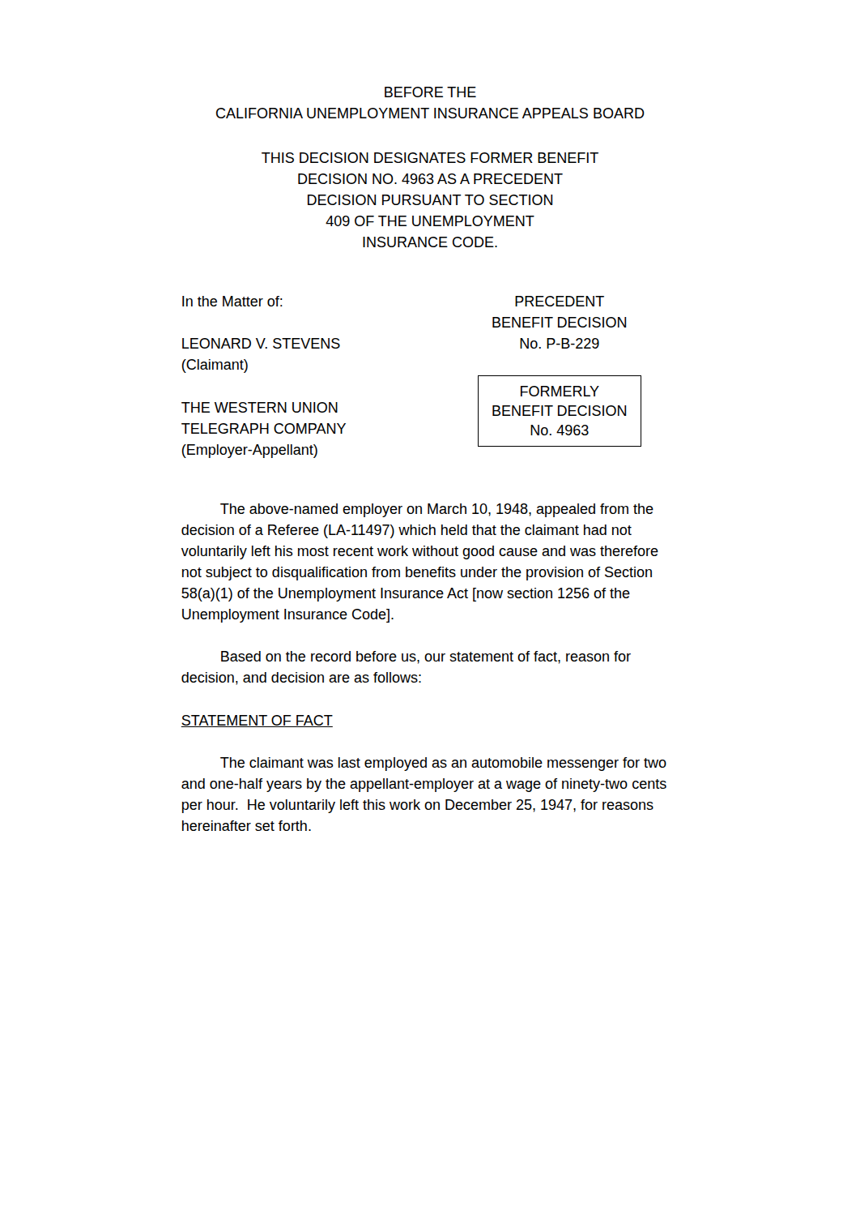BEFORE THE
CALIFORNIA UNEMPLOYMENT INSURANCE APPEALS BOARD
THIS DECISION DESIGNATES FORMER BENEFIT
DECISION NO. 4963 AS A PRECEDENT
DECISION PURSUANT TO SECTION
409 OF THE UNEMPLOYMENT
INSURANCE CODE.
| In the Matter of: LEONARD V. STEVENS (Claimant) THE WESTERN UNION TELEGRAPH COMPANY (Employer-Appellant) | PRECEDENT BENEFIT DECISION No. P-B-229 FORMERLY BENEFIT DECISION No. 4963 |
The above-named employer on March 10, 1948, appealed from the decision of a Referee (LA-11497) which held that the claimant had not voluntarily left his most recent work without good cause and was therefore not subject to disqualification from benefits under the provision of Section 58(a)(1) of the Unemployment Insurance Act [now section 1256 of the Unemployment Insurance Code].
Based on the record before us, our statement of fact, reason for decision, and decision are as follows:
STATEMENT OF FACT
The claimant was last employed as an automobile messenger for two and one-half years by the appellant-employer at a wage of ninety-two cents per hour. He voluntarily left this work on December 25, 1947, for reasons hereinafter set forth.